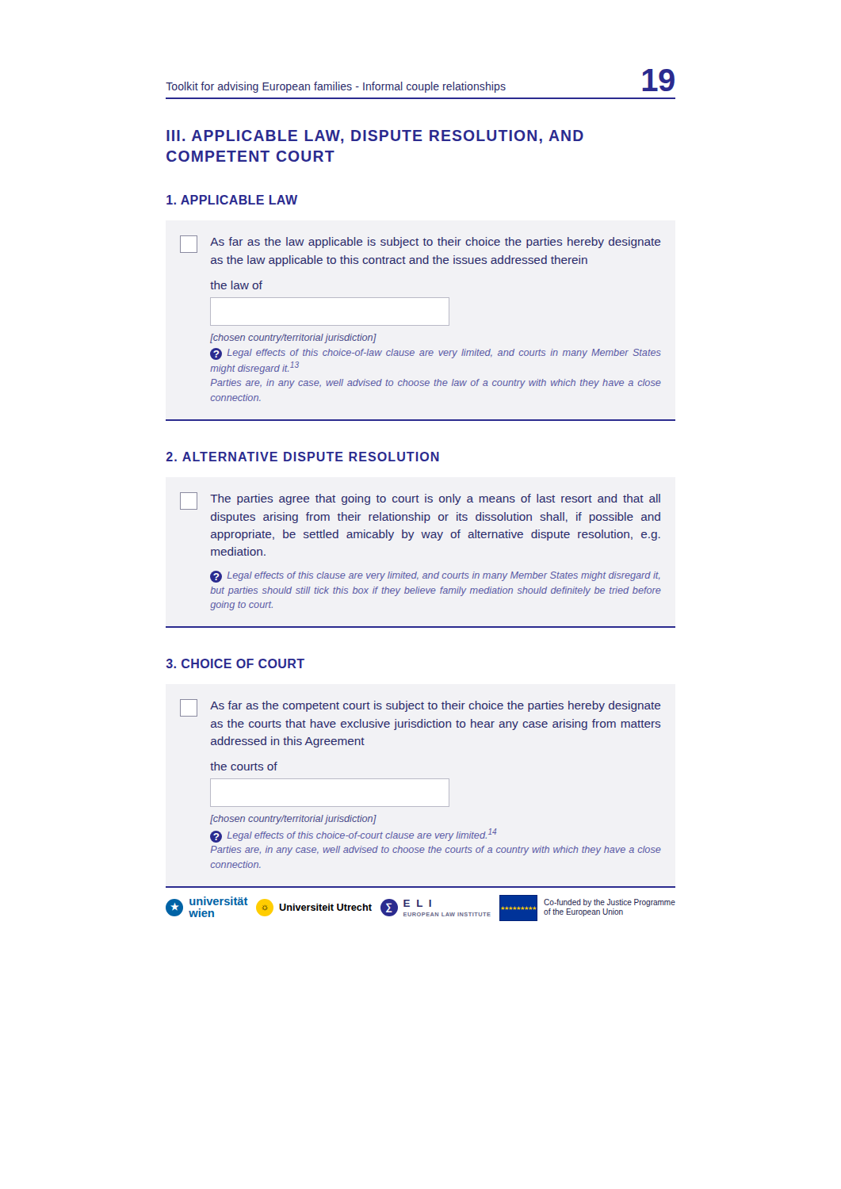Toolkit for advising European families - Informal couple relationships
19
III. APPLICABLE LAW, DISPUTE RESOLUTION, AND COMPETENT COURT
1. APPLICABLE LAW
As far as the law applicable is subject to their choice the parties hereby designate as the law applicable to this contract and the issues addressed therein
the law of
[chosen country/territorial jurisdiction]
?Legal effects of this choice-of-law clause are very limited, and courts in many Member States might disregard it.13
Parties are, in any case, well advised to choose the law of a country with which they have a close connection.
2. ALTERNATIVE DISPUTE RESOLUTION
The parties agree that going to court is only a means of last resort and that all disputes arising from their relationship or its dissolution shall, if possible and appropriate, be settled amicably by way of alternative dispute resolution, e.g. mediation.
?Legal effects of this clause are very limited, and courts in many Member States might disregard it, but parties should still tick this box if they believe family mediation should definitely be tried before going to court.
3. CHOICE OF COURT
As far as the competent court is subject to their choice the parties hereby designate as the courts that have exclusive jurisdiction to hear any case arising from matters addressed in this Agreement
the courts of
[chosen country/territorial jurisdiction]
?Legal effects of this choice-of-court clause are very limited.14
Parties are, in any case, well advised to choose the courts of a country with which they have a close connection.
★
universität
wien
☼
Universiteit Utrecht
∑
E L IEUROPEAN LAW INSTITUTE
Co-funded by the Justice Programme
of the European Union